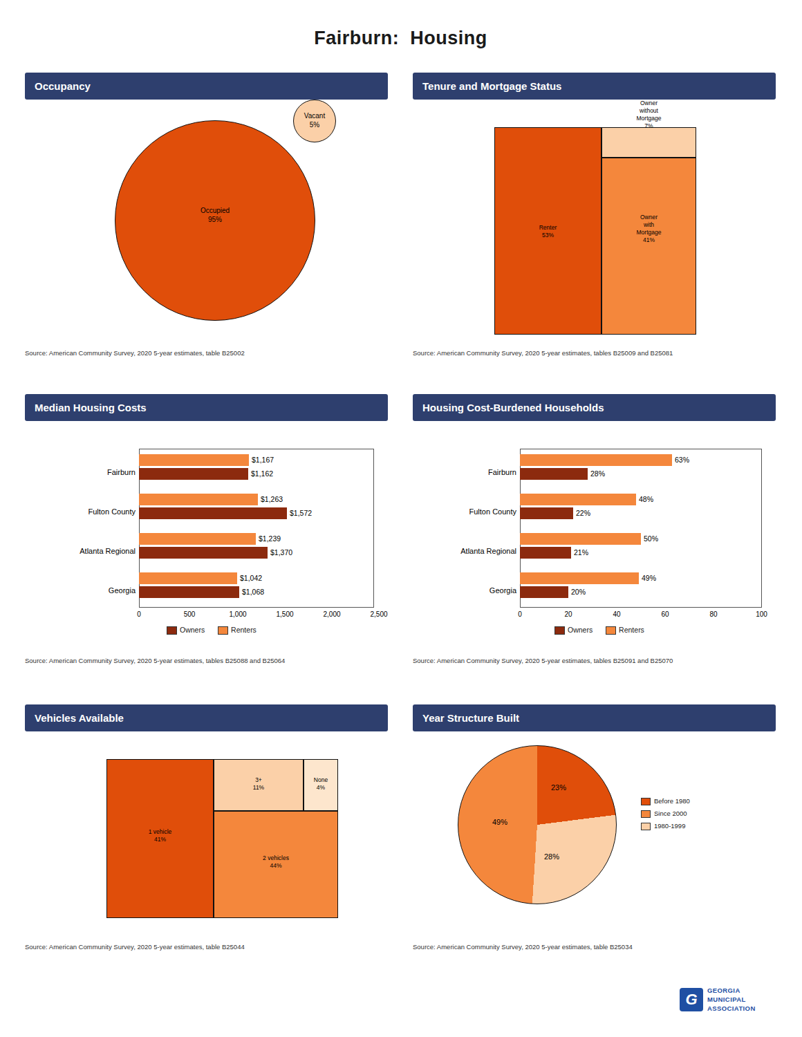Fairburn: Housing
Occupancy
Occupied
95%
Vacant
5%
Source: American Community Survey, 2020 5-year estimates, table B25002
Tenure and Mortgage Status
Renter
53%
Owner
without
Mortgage
7%
Owner
with
Mortgage
41%
Source: American Community Survey, 2020 5-year estimates, tables B25009 and B25081
Median Housing Costs
Fairburn
$1,167
$1,162
Fulton County
$1,263
$1,572
Atlanta Regional
$1,239
$1,370
Georgia
$1,042
$1,068
0
500
1,000
1,500
2,000
2,500
Owners Renters
Source: American Community Survey, 2020 5-year estimates, tables B25088 and B25064
Housing Cost-Burdened Households
Fairburn
63%
28%
Fulton County
48%
22%
Atlanta Regional
50%
21%
Georgia
49%
20%
0
20
40
60
80
100
Owners Renters
Source: American Community Survey, 2020 5-year estimates, tables B25091 and B25070
Vehicles Available
1 vehicle
41%
3+
11%
None
4%
2 vehicles
44%
Source: American Community Survey, 2020 5-year estimates, table B25044
Year Structure Built
23%
28%
49%
Before 1980
Since 2000
1980-1999
Source: American Community Survey, 2020 5-year estimates, table B25034
G
GEORGIA
MUNICIPAL
ASSOCIATION